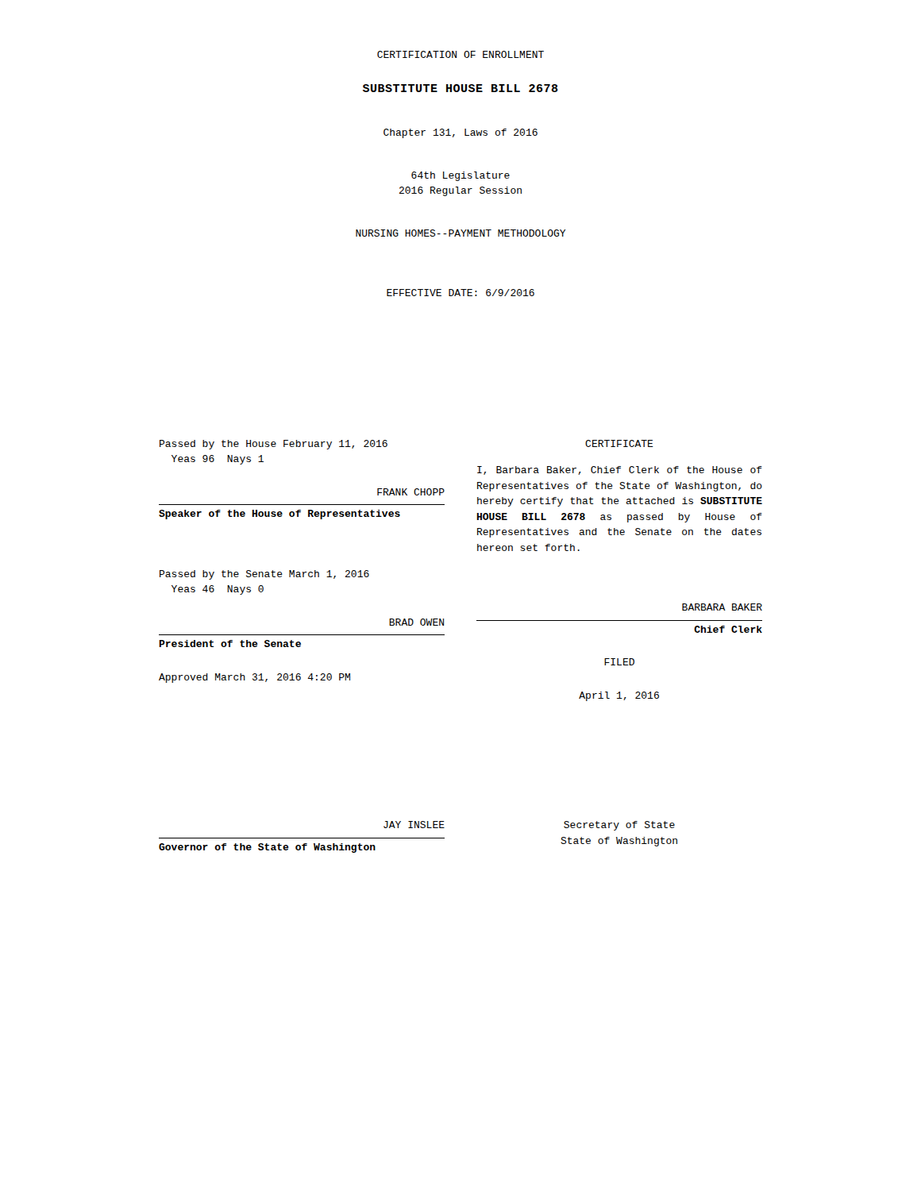CERTIFICATION OF ENROLLMENT
SUBSTITUTE HOUSE BILL 2678
Chapter 131, Laws of 2016
64th Legislature
2016 Regular Session
NURSING HOMES--PAYMENT METHODOLOGY
EFFECTIVE DATE: 6/9/2016
Passed by the House February 11, 2016
Yeas 96 Nays 1
FRANK CHOPP
Speaker of the House of Representatives
Passed by the Senate March 1, 2016
Yeas 46 Nays 0
BRAD OWEN
President of the Senate
Approved March 31, 2016 4:20 PM
CERTIFICATE
I, Barbara Baker, Chief Clerk of the House of Representatives of the State of Washington, do hereby certify that the attached is SUBSTITUTE HOUSE BILL 2678 as passed by House of Representatives and the Senate on the dates hereon set forth.
BARBARA BAKER
Chief Clerk
FILED
April 1, 2016
JAY INSLEE
Governor of the State of Washington
Secretary of State
State of Washington